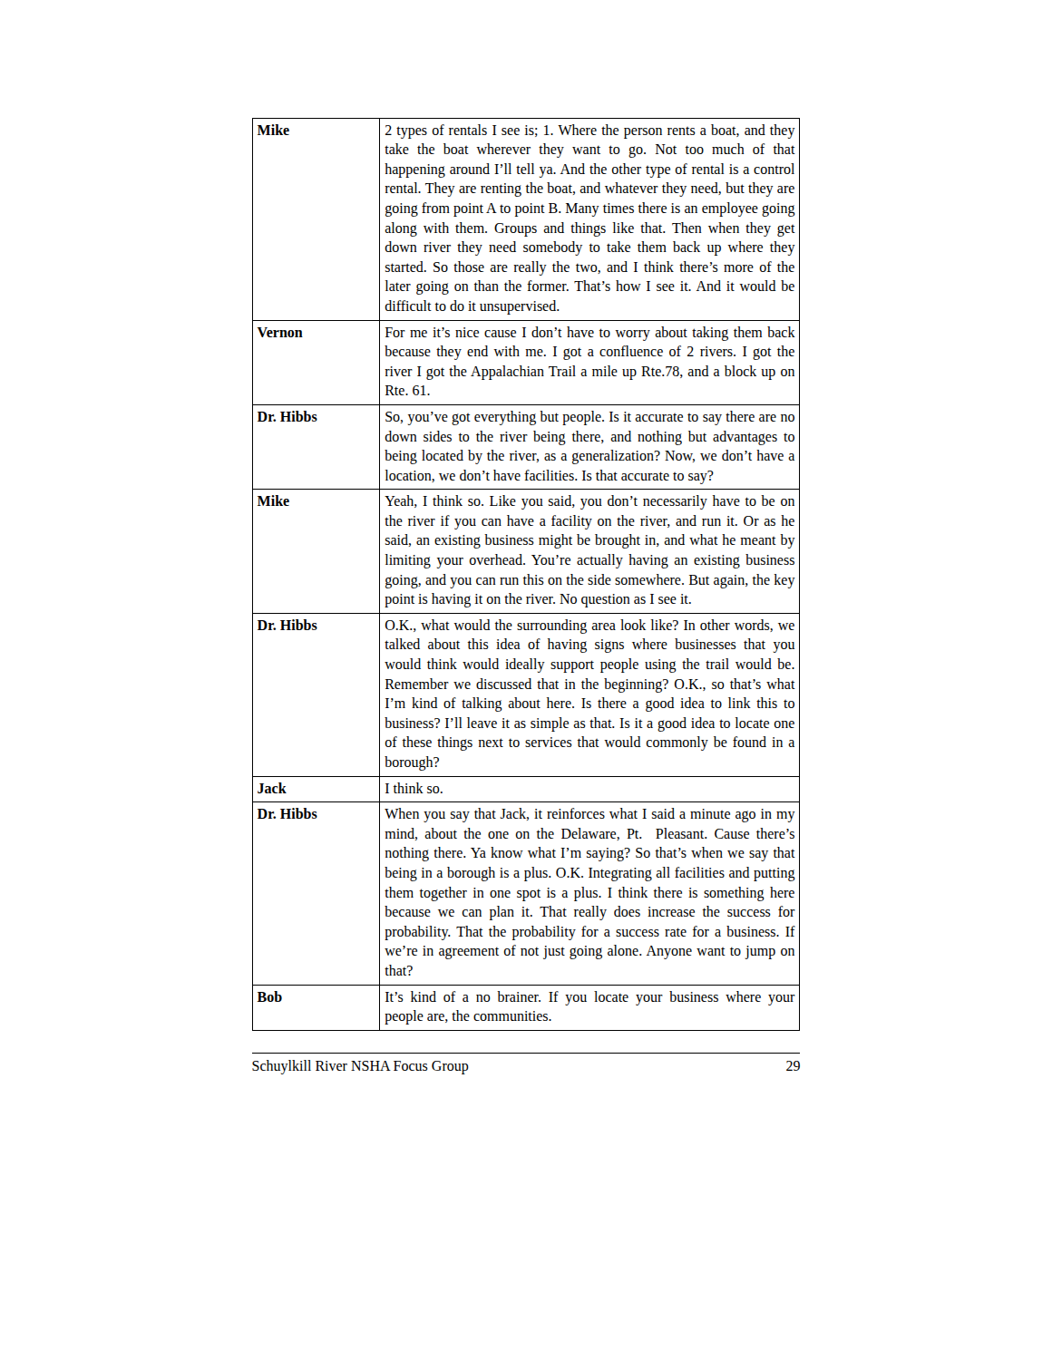| Mike | 2 types of rentals I see is; 1. Where the person rents a boat, and they take the boat wherever they want to go. Not too much of that happening around I’ll tell ya. And the other type of rental is a control rental. They are renting the boat, and whatever they need, but they are going from point A to point B. Many times there is an employee going along with them. Groups and things like that. Then when they get down river they need somebody to take them back up where they started. So those are really the two, and I think there’s more of the later going on than the former. That’s how I see it. And it would be difficult to do it unsupervised. |
| Vernon | For me it’s nice cause I don’t have to worry about taking them back because they end with me. I got a confluence of 2 rivers. I got the river I got the Appalachian Trail a mile up Rte.78, and a block up on Rte. 61. |
| Dr. Hibbs | So, you’ve got everything but people. Is it accurate to say there are no down sides to the river being there, and nothing but advantages to being located by the river, as a generalization? Now, we don’t have a location, we don’t have facilities. Is that accurate to say? |
| Mike | Yeah, I think so. Like you said, you don’t necessarily have to be on the river if you can have a facility on the river, and run it. Or as he said, an existing business might be brought in, and what he meant by limiting your overhead. You’re actually having an existing business going, and you can run this on the side somewhere. But again, the key point is having it on the river. No question as I see it. |
| Dr. Hibbs | O.K., what would the surrounding area look like? In other words, we talked about this idea of having signs where businesses that you would think would ideally support people using the trail would be. Remember we discussed that in the beginning? O.K., so that’s what I’m kind of talking about here. Is there a good idea to link this to business? I’ll leave it as simple as that. Is it a good idea to locate one of these things next to services that would commonly be found in a borough? |
| Jack | I think so. |
| Dr. Hibbs | When you say that Jack, it reinforces what I said a minute ago in my mind, about the one on the Delaware, Pt. Pleasant. Cause there’s nothing there. Ya know what I’m saying? So that’s when we say that being in a borough is a plus. O.K. Integrating all facilities and putting them together in one spot is a plus. I think there is something here because we can plan it. That really does increase the success for probability. That the probability for a success rate for a business. If we’re in agreement of not just going alone. Anyone want to jump on that? |
| Bob | It’s kind of a no brainer. If you locate your business where your people are, the communities. |
Schuylkill River NSHA Focus Group 29